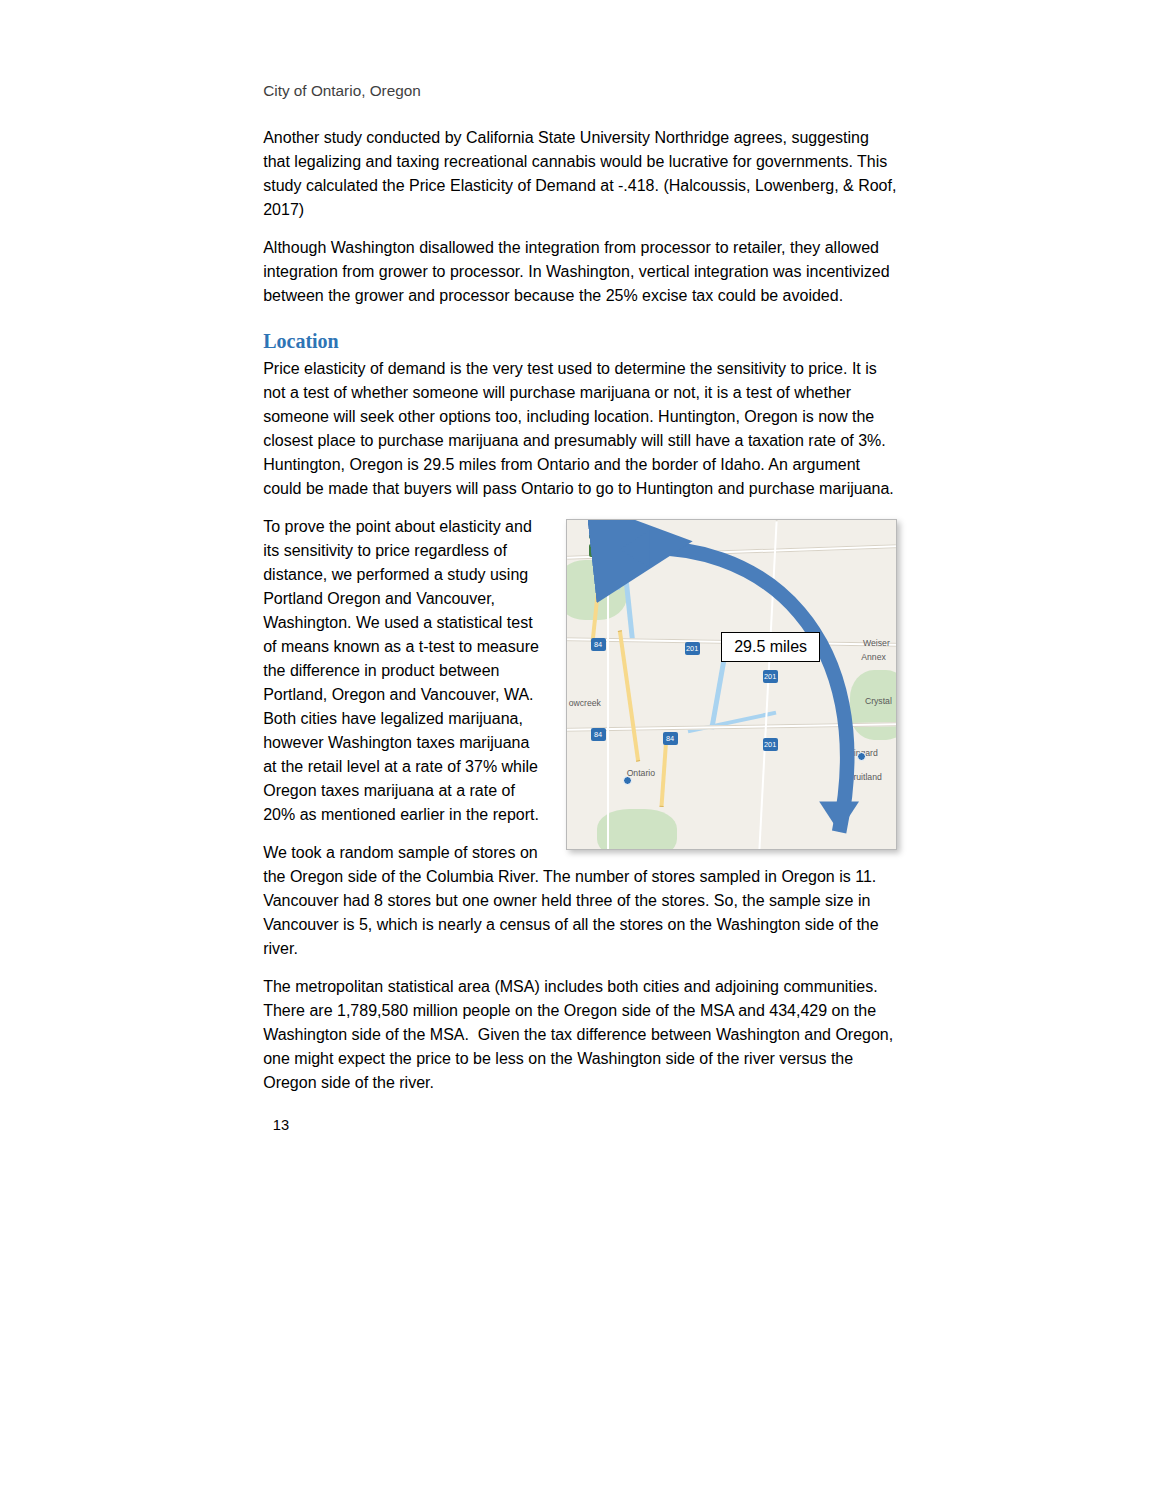City of Ontario, Oregon
Another study conducted by California State University Northridge agrees, suggesting that legalizing and taxing recreational cannabis would be lucrative for governments. This study calculated the Price Elasticity of Demand at -.418. (Halcoussis, Lowenberg, & Roof, 2017)
Although Washington disallowed the integration from processor to retailer, they allowed integration from grower to processor. In Washington, vertical integration was incentivized between the grower and processor because the 25% excise tax could be avoided.
Location
Price elasticity of demand is the very test used to determine the sensitivity to price. It is not a test of whether someone will purchase marijuana or not, it is a test of whether someone will seek other options too, including location. Huntington, Oregon is now the closest place to purchase marijuana and presumably will still have a taxation rate of 3%. Huntington, Oregon is 29.5 miles from Ontario and the border of Idaho. An argument could be made that buyers will pass Ontario to go to Huntington and purchase marijuana.
BUS
30
84
84
84
201
201
201
Huntington
Weiser
Annex
Crystal
owcreek
ingard
Ontario
Fruitland
29.5 miles
To prove the point about elasticity and its sensitivity to price regardless of distance, we performed a study using Portland Oregon and Vancouver, Washington. We used a statistical test of means known as a t-test to measure the difference in product between Portland, Oregon and Vancouver, WA. Both cities have legalized marijuana, however Washington taxes marijuana at the retail level at a rate of 37% while Oregon taxes marijuana at a rate of 20% as mentioned earlier in the report.
We took a random sample of stores on the Oregon side of the Columbia River. The number of stores sampled in Oregon is 11. Vancouver had 8 stores but one owner held three of the stores. So, the sample size in Vancouver is 5, which is nearly a census of all the stores on the Washington side of the river.
The metropolitan statistical area (MSA) includes both cities and adjoining communities. There are 1,789,580 million people on the Oregon side of the MSA and 434,429 on the Washington side of the MSA. Given the tax difference between Washington and Oregon, one might expect the price to be less on the Washington side of the river versus the Oregon side of the river.
13